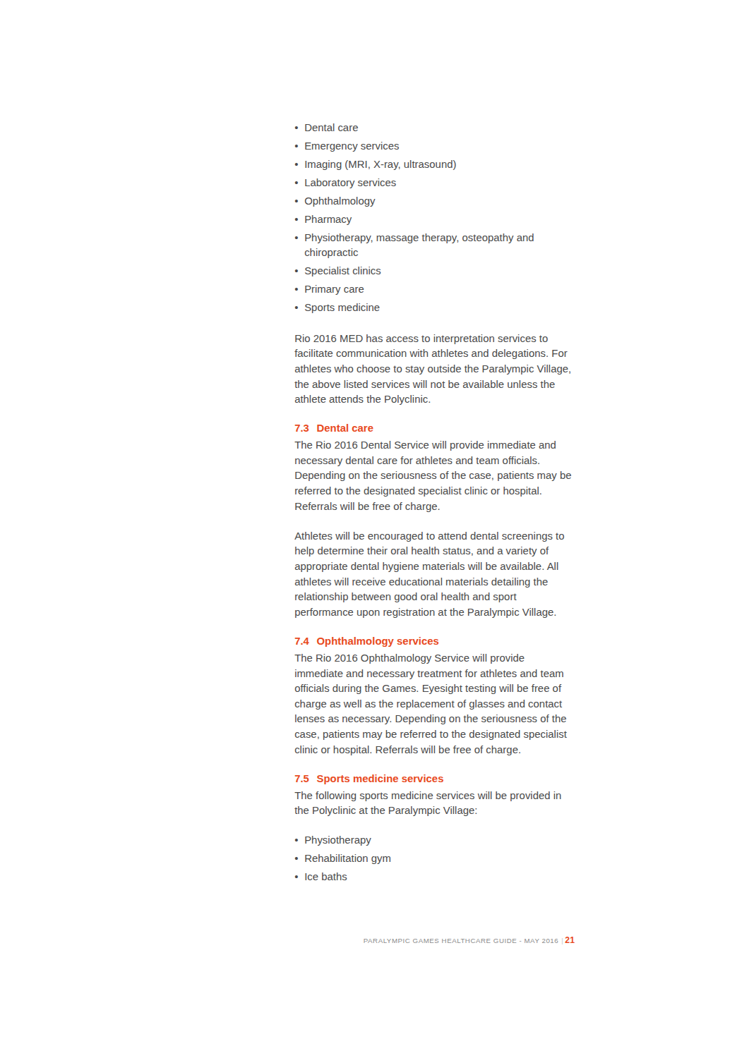Dental care
Emergency services
Imaging (MRI, X-ray, ultrasound)
Laboratory services
Ophthalmology
Pharmacy
Physiotherapy, massage therapy, osteopathy and chiropractic
Specialist clinics
Primary care
Sports medicine
Rio 2016 MED has access to interpretation services to facilitate communication with athletes and delegations. For athletes who choose to stay outside the Paralympic Village, the above listed services will not be available unless the athlete attends the Polyclinic.
7.3 Dental care
The Rio 2016 Dental Service will provide immediate and necessary dental care for athletes and team officials. Depending on the seriousness of the case, patients may be referred to the designated specialist clinic or hospital. Referrals will be free of charge.
Athletes will be encouraged to attend dental screenings to help determine their oral health status, and a variety of appropriate dental hygiene materials will be available. All athletes will receive educational materials detailing the relationship between good oral health and sport performance upon registration at the Paralympic Village.
7.4 Ophthalmology services
The Rio 2016 Ophthalmology Service will provide immediate and necessary treatment for athletes and team officials during the Games. Eyesight testing will be free of charge as well as the replacement of glasses and contact lenses as necessary. Depending on the seriousness of the case, patients may be referred to the designated specialist clinic or hospital. Referrals will be free of charge.
7.5 Sports medicine services
The following sports medicine services will be provided in the Polyclinic at the Paralympic Village:
Physiotherapy
Rehabilitation gym
Ice baths
PARALYMPIC GAMES HEALTHCARE GUIDE - MAY 2016|21